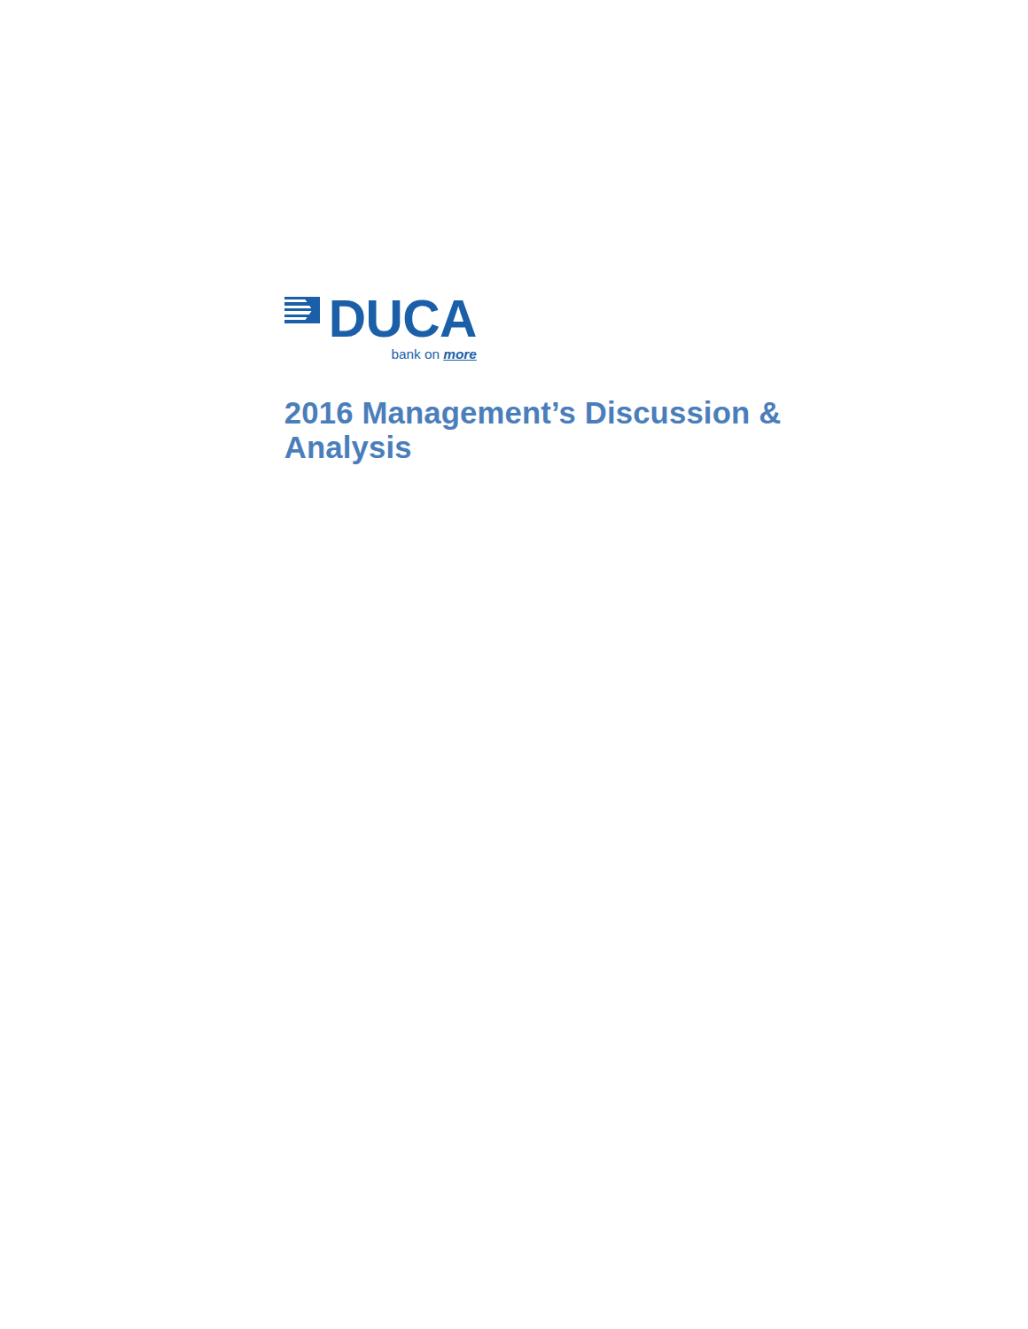DUCA bank on more
2016 Management’s Discussion & Analysis